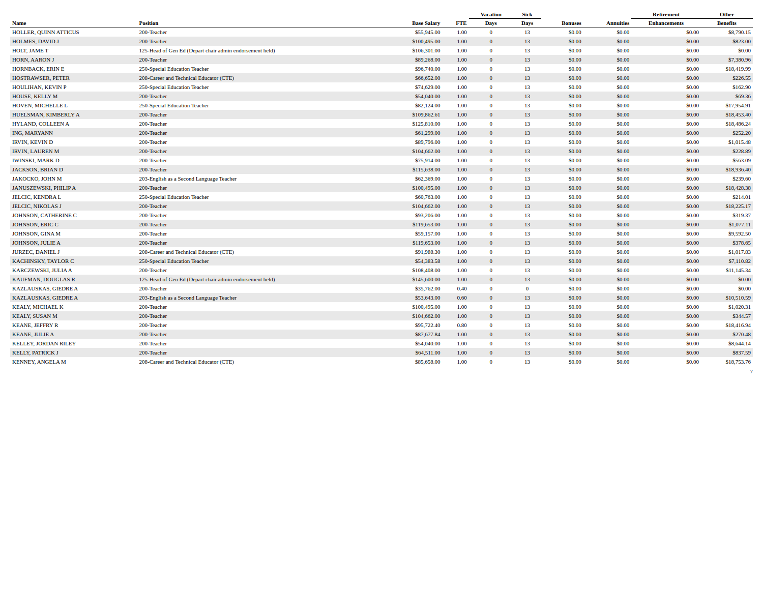| Name | Position | Base Salary | FTE | Vacation | Sick | Bonuses | Annuities | Retirement | Other |
| --- | --- | --- | --- | --- | --- | --- | --- | --- | --- |
| Days | Days | Enhancements | Benefits |
| HOLLER, QUINN ATTICUS | 200-Teacher | $55,945.00 | 1.00 | 0 | 13 | $0.00 | $0.00 | $0.00 | $8,790.15 |
| HOLMES, DAVID J | 200-Teacher | $100,495.00 | 1.00 | 0 | 13 | $0.00 | $0.00 | $0.00 | $823.00 |
| HOLT, JAME T | 125-Head of Gen Ed (Depart chair admin endorsement held) | $106,301.00 | 1.00 | 0 | 13 | $0.00 | $0.00 | $0.00 | $0.00 |
| HORN, AARON J | 200-Teacher | $89,268.00 | 1.00 | 0 | 13 | $0.00 | $0.00 | $0.00 | $7,380.96 |
| HORNBACK, ERIN E | 250-Special Education Teacher | $96,740.00 | 1.00 | 0 | 13 | $0.00 | $0.00 | $0.00 | $18,419.99 |
| HOSTRAWSER, PETER | 208-Career and Technical Educator (CTE) | $66,652.00 | 1.00 | 0 | 13 | $0.00 | $0.00 | $0.00 | $226.55 |
| HOULIHAN, KEVIN P | 250-Special Education Teacher | $74,629.00 | 1.00 | 0 | 13 | $0.00 | $0.00 | $0.00 | $162.90 |
| HOUSE, KELLY M | 200-Teacher | $54,040.00 | 1.00 | 0 | 13 | $0.00 | $0.00 | $0.00 | $69.36 |
| HOVEN, MICHELLE L | 250-Special Education Teacher | $82,124.00 | 1.00 | 0 | 13 | $0.00 | $0.00 | $0.00 | $17,954.91 |
| HUELSMAN, KIMBERLY A | 200-Teacher | $109,862.61 | 1.00 | 0 | 13 | $0.00 | $0.00 | $0.00 | $18,453.40 |
| HYLAND, COLLEEN A | 200-Teacher | $125,810.00 | 1.00 | 0 | 13 | $0.00 | $0.00 | $0.00 | $18,486.24 |
| ING, MARYANN | 200-Teacher | $61,299.00 | 1.00 | 0 | 13 | $0.00 | $0.00 | $0.00 | $252.20 |
| IRVIN, KEVIN D | 200-Teacher | $89,796.00 | 1.00 | 0 | 13 | $0.00 | $0.00 | $0.00 | $1,015.48 |
| IRVIN, LAUREN M | 200-Teacher | $104,662.00 | 1.00 | 0 | 13 | $0.00 | $0.00 | $0.00 | $228.89 |
| IWINSKI, MARK D | 200-Teacher | $75,914.00 | 1.00 | 0 | 13 | $0.00 | $0.00 | $0.00 | $563.09 |
| JACKSON, BRIAN D | 200-Teacher | $115,638.00 | 1.00 | 0 | 13 | $0.00 | $0.00 | $0.00 | $18,936.40 |
| JAKOCKO, JOHN M | 203-English as a Second Language Teacher | $62,369.00 | 1.00 | 0 | 13 | $0.00 | $0.00 | $0.00 | $239.60 |
| JANUSZEWSKI, PHILIP A | 200-Teacher | $100,495.00 | 1.00 | 0 | 13 | $0.00 | $0.00 | $0.00 | $18,428.38 |
| JELCIC, KENDRA L | 250-Special Education Teacher | $60,763.00 | 1.00 | 0 | 13 | $0.00 | $0.00 | $0.00 | $214.01 |
| JELCIC, NIKOLAS J | 200-Teacher | $104,662.00 | 1.00 | 0 | 13 | $0.00 | $0.00 | $0.00 | $18,225.17 |
| JOHNSON, CATHERINE C | 200-Teacher | $93,206.00 | 1.00 | 0 | 13 | $0.00 | $0.00 | $0.00 | $319.37 |
| JOHNSON, ERIC C | 200-Teacher | $119,653.00 | 1.00 | 0 | 13 | $0.00 | $0.00 | $0.00 | $1,077.11 |
| JOHNSON, GINA M | 200-Teacher | $59,157.00 | 1.00 | 0 | 13 | $0.00 | $0.00 | $0.00 | $9,592.50 |
| JOHNSON, JULIE A | 200-Teacher | $119,653.00 | 1.00 | 0 | 13 | $0.00 | $0.00 | $0.00 | $378.65 |
| JURZEC, DANIEL J | 208-Career and Technical Educator (CTE) | $91,988.30 | 1.00 | 0 | 13 | $0.00 | $0.00 | $0.00 | $1,017.83 |
| KACHINSKY, TAYLOR C | 250-Special Education Teacher | $54,383.58 | 1.00 | 0 | 13 | $0.00 | $0.00 | $0.00 | $7,110.82 |
| KARCZEWSKI, JULIA A | 200-Teacher | $108,408.00 | 1.00 | 0 | 13 | $0.00 | $0.00 | $0.00 | $11,145.34 |
| KAUFMAN, DOUGLAS R | 125-Head of Gen Ed (Depart chair admin endorsement held) | $145,600.00 | 1.00 | 0 | 13 | $0.00 | $0.00 | $0.00 | $0.00 |
| KAZLAUSKAS, GIEDRE A | 200-Teacher | $35,762.00 | 0.40 | 0 | 0 | $0.00 | $0.00 | $0.00 | $0.00 |
| KAZLAUSKAS, GIEDRE A | 203-English as a Second Language Teacher | $53,643.00 | 0.60 | 0 | 13 | $0.00 | $0.00 | $0.00 | $10,510.59 |
| KEALY, MICHAEL K | 200-Teacher | $100,495.00 | 1.00 | 0 | 13 | $0.00 | $0.00 | $0.00 | $1,020.31 |
| KEALY, SUSAN M | 200-Teacher | $104,662.00 | 1.00 | 0 | 13 | $0.00 | $0.00 | $0.00 | $344.57 |
| KEANE, JEFFRY R | 200-Teacher | $95,722.40 | 0.80 | 0 | 13 | $0.00 | $0.00 | $0.00 | $18,416.94 |
| KEANE, JULIE A | 200-Teacher | $87,677.84 | 1.00 | 0 | 13 | $0.00 | $0.00 | $0.00 | $270.48 |
| KELLEY, JORDAN RILEY | 200-Teacher | $54,040.00 | 1.00 | 0 | 13 | $0.00 | $0.00 | $0.00 | $8,644.14 |
| KELLY, PATRICK J | 200-Teacher | $64,511.00 | 1.00 | 0 | 13 | $0.00 | $0.00 | $0.00 | $837.59 |
| KENNEY, ANGELA M | 208-Career and Technical Educator (CTE) | $85,658.00 | 1.00 | 0 | 13 | $0.00 | $0.00 | $0.00 | $18,753.76 |
7